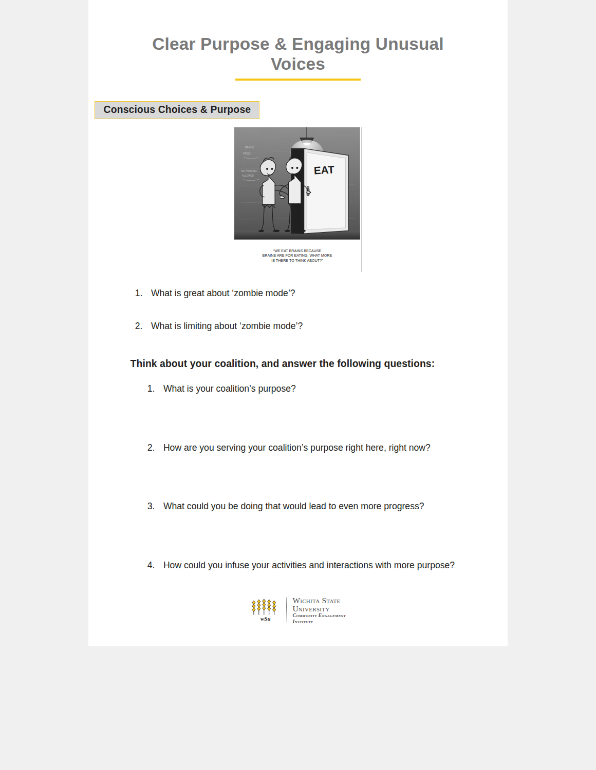Clear Purpose & Engaging Unusual Voices
Conscious Choices & Purpose
BRAINS FRESH NO THINKING ALLOWED EAT “WE EAT BRAINS BECAUSE BRAINS ARE FOR EATING. WHAT MORE IS THERE TO THINK ABOUT?”
What is great about ‘zombie mode’?
What is limiting about ‘zombie mode’?
Think about your coalition, and answer the following questions:
What is your coalition’s purpose?
How are you serving your coalition’s purpose right here, right now?
What could you be doing that would lead to even more progress?
How could you infuse your activities and interactions with more purpose?
wSu
Wichita State University Community Engagement Institute